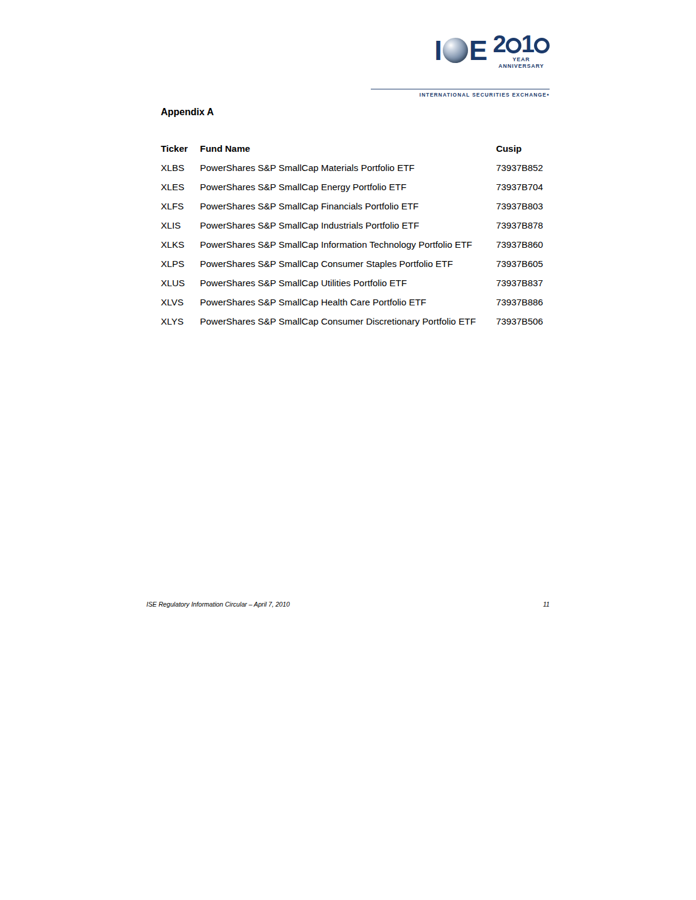I E
2 1
YEAR
ANNIVERSARY
INTERNATIONAL SECURITIES EXCHANGE▪
Appendix A
| Ticker | Fund Name | Cusip |
| --- | --- | --- |
| XLBS | PowerShares S&P SmallCap Materials Portfolio ETF | 73937B852 |
| XLES | PowerShares S&P SmallCap Energy Portfolio ETF | 73937B704 |
| XLFS | PowerShares S&P SmallCap Financials Portfolio ETF | 73937B803 |
| XLIS | PowerShares S&P SmallCap Industrials Portfolio ETF | 73937B878 |
| XLKS | PowerShares S&P SmallCap Information Technology Portfolio ETF | 73937B860 |
| XLPS | PowerShares S&P SmallCap Consumer Staples Portfolio ETF | 73937B605 |
| XLUS | PowerShares S&P SmallCap Utilities Portfolio ETF | 73937B837 |
| XLVS | PowerShares S&P SmallCap Health Care Portfolio ETF | 73937B886 |
| XLYS | PowerShares S&P SmallCap Consumer Discretionary Portfolio ETF | 73937B506 |
ISE Regulatory Information Circular – April 7, 2010 11